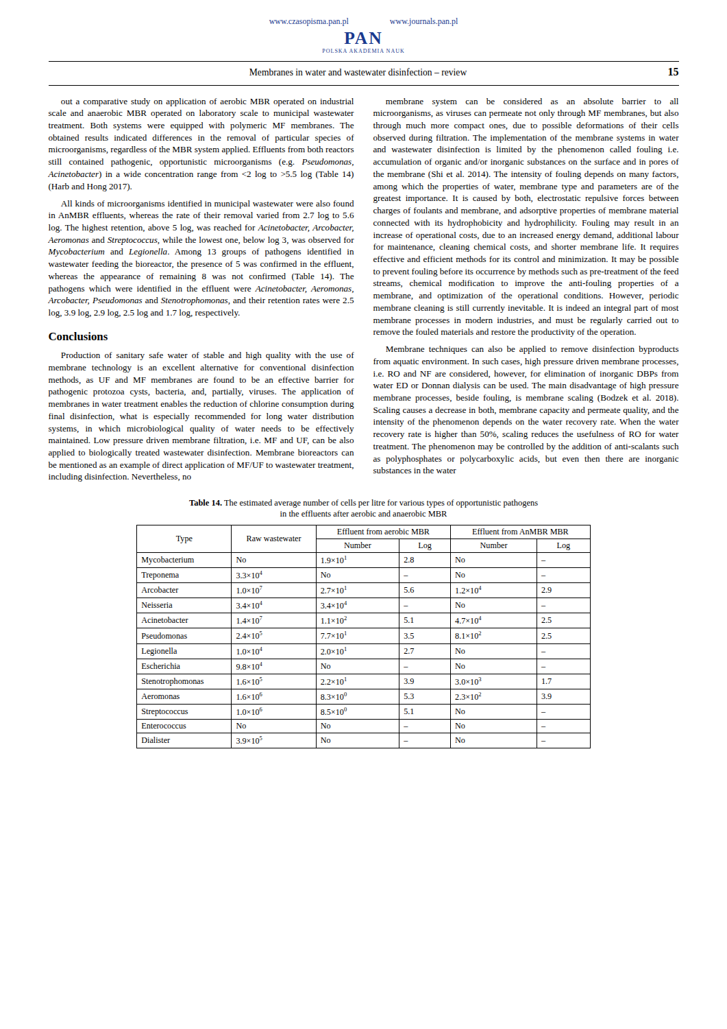www.czasopisma.pan.pl www.journals.pan.pl
PAN POLSKA AKADEMIA NAUK
Membranes in water and wastewater disinfection – review 15
out a comparative study on application of aerobic MBR operated on industrial scale and anaerobic MBR operated on laboratory scale to municipal wastewater treatment. Both systems were equipped with polymeric MF membranes. The obtained results indicated differences in the removal of particular species of microorganisms, regardless of the MBR system applied. Effluents from both reactors still contained pathogenic, opportunistic microorganisms (e.g. Pseudomonas, Acinetobacter) in a wide concentration range from <2 log to >5.5 log (Table 14) (Harb and Hong 2017).
All kinds of microorganisms identified in municipal wastewater were also found in AnMBR effluents, whereas the rate of their removal varied from 2.7 log to 5.6 log. The highest retention, above 5 log, was reached for Acinetobacter, Arcobacter, Aeromonas and Streptococcus, while the lowest one, below log 3, was observed for Mycobacterium and Legionella. Among 13 groups of pathogens identified in wastewater feeding the bioreactor, the presence of 5 was confirmed in the effluent, whereas the appearance of remaining 8 was not confirmed (Table 14). The pathogens which were identified in the effluent were Acinetobacter, Aeromonas, Arcobacter, Pseudomonas and Stenotrophomonas, and their retention rates were 2.5 log, 3.9 log, 2.9 log, 2.5 log and 1.7 log, respectively.
Conclusions
Production of sanitary safe water of stable and high quality with the use of membrane technology is an excellent alternative for conventional disinfection methods, as UF and MF membranes are found to be an effective barrier for pathogenic protozoa cysts, bacteria, and, partially, viruses. The application of membranes in water treatment enables the reduction of chlorine consumption during final disinfection, what is especially recommended for long water distribution systems, in which microbiological quality of water needs to be effectively maintained. Low pressure driven membrane filtration, i.e. MF and UF, can be also applied to biologically treated wastewater disinfection. Membrane bioreactors can be mentioned as an example of direct application of MF/UF to wastewater treatment, including disinfection. Nevertheless, no
membrane system can be considered as an absolute barrier to all microorganisms, as viruses can permeate not only through MF membranes, but also through much more compact ones, due to possible deformations of their cells observed during filtration. The implementation of the membrane systems in water and wastewater disinfection is limited by the phenomenon called fouling i.e. accumulation of organic and/or inorganic substances on the surface and in pores of the membrane (Shi et al. 2014). The intensity of fouling depends on many factors, among which the properties of water, membrane type and parameters are of the greatest importance. It is caused by both, electrostatic repulsive forces between charges of foulants and membrane, and adsorptive properties of membrane material connected with its hydrophobicity and hydrophilicity. Fouling may result in an increase of operational costs, due to an increased energy demand, additional labour for maintenance, cleaning chemical costs, and shorter membrane life. It requires effective and efficient methods for its control and minimization. It may be possible to prevent fouling before its occurrence by methods such as pre-treatment of the feed streams, chemical modification to improve the anti-fouling properties of a membrane, and optimization of the operational conditions. However, periodic membrane cleaning is still currently inevitable. It is indeed an integral part of most membrane processes in modern industries, and must be regularly carried out to remove the fouled materials and restore the productivity of the operation.
Membrane techniques can also be applied to remove disinfection byproducts from aquatic environment. In such cases, high pressure driven membrane processes, i.e. RO and NF are considered, however, for elimination of inorganic DBPs from water ED or Donnan dialysis can be used. The main disadvantage of high pressure membrane processes, beside fouling, is membrane scaling (Bodzek et al. 2018). Scaling causes a decrease in both, membrane capacity and permeate quality, and the intensity of the phenomenon depends on the water recovery rate. When the water recovery rate is higher than 50%, scaling reduces the usefulness of RO for water treatment. The phenomenon may be controlled by the addition of anti-scalants such as polyphosphates or polycarboxylic acids, but even then there are inorganic substances in the water
Table 14. The estimated average number of cells per litre for various types of opportunistic pathogens
in the effluents after aerobic and anaerobic MBR
| Type | Raw wastewater | Effluent from aerobic MBR | Effluent from AnMBR MBR |
| --- | --- | --- | --- |
| Number | Log | Number | Log |
| Mycobacterium | No | 1.9×10 1 | 2.8 | No | – |
| Treponema | 3.3×10 4 | No | – | No | – |
| Arcobacter | 1.0×10 7 | 2.7×10 1 | 5.6 | 1.2×10 4 | 2.9 |
| Neisseria | 3.4×10 4 | 3.4×10 4 | – | No | – |
| Acinetobacter | 1.4×10 7 | 1.1×10 2 | 5.1 | 4.7×10 4 | 2.5 |
| Pseudomonas | 2.4×10 5 | 7.7×10 1 | 3.5 | 8.1×10 2 | 2.5 |
| Legionella | 1.0×10 4 | 2.0×10 1 | 2.7 | No | – |
| Escherichia | 9.8×10 4 | No | – | No | – |
| Stenotrophomonas | 1.6×10 5 | 2.2×10 1 | 3.9 | 3.0×10 3 | 1.7 |
| Aeromonas | 1.6×10 6 | 8.3×10 0 | 5.3 | 2.3×10 2 | 3.9 |
| Streptococcus | 1.0×10 6 | 8.5×10 0 | 5.1 | No | – |
| Enterococcus | No | No | – | No | – |
| Dialister | 3.9×10 5 | No | – | No | – |